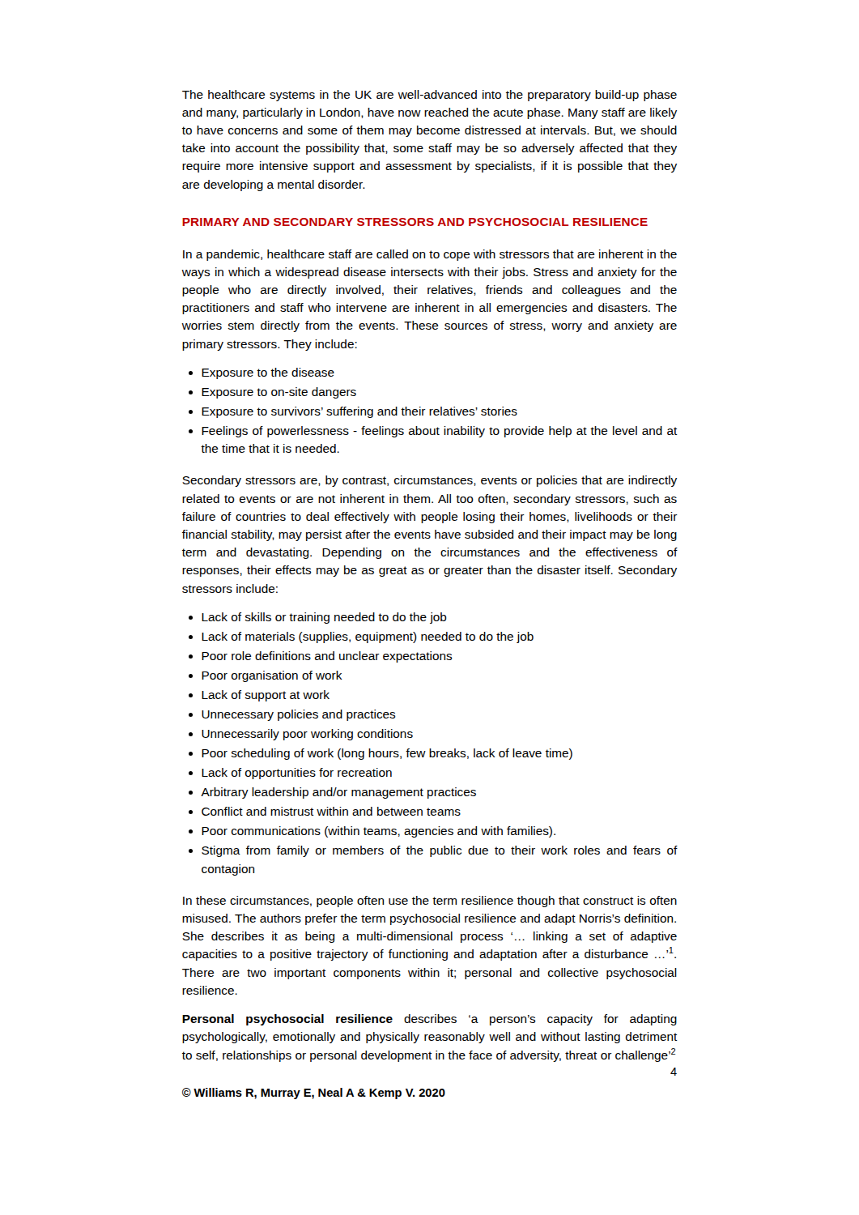The healthcare systems in the UK are well-advanced into the preparatory build-up phase and many, particularly in London, have now reached the acute phase. Many staff are likely to have concerns and some of them may become distressed at intervals. But, we should take into account the possibility that, some staff may be so adversely affected that they require more intensive support and assessment by specialists, if it is possible that they are developing a mental disorder.
Primary and Secondary Stressors and Psychosocial Resilience
In a pandemic, healthcare staff are called on to cope with stressors that are inherent in the ways in which a widespread disease intersects with their jobs. Stress and anxiety for the people who are directly involved, their relatives, friends and colleagues and the practitioners and staff who intervene are inherent in all emergencies and disasters. The worries stem directly from the events. These sources of stress, worry and anxiety are primary stressors. They include:
Exposure to the disease
Exposure to on-site dangers
Exposure to survivors’ suffering and their relatives’ stories
Feelings of powerlessness - feelings about inability to provide help at the level and at the time that it is needed.
Secondary stressors are, by contrast, circumstances, events or policies that are indirectly related to events or are not inherent in them. All too often, secondary stressors, such as failure of countries to deal effectively with people losing their homes, livelihoods or their financial stability, may persist after the events have subsided and their impact may be long term and devastating. Depending on the circumstances and the effectiveness of responses, their effects may be as great as or greater than the disaster itself. Secondary stressors include:
Lack of skills or training needed to do the job
Lack of materials (supplies, equipment) needed to do the job
Poor role definitions and unclear expectations
Poor organisation of work
Lack of support at work
Unnecessary policies and practices
Unnecessarily poor working conditions
Poor scheduling of work (long hours, few breaks, lack of leave time)
Lack of opportunities for recreation
Arbitrary leadership and/or management practices
Conflict and mistrust within and between teams
Poor communications (within teams, agencies and with families).
Stigma from family or members of the public due to their work roles and fears of contagion
In these circumstances, people often use the term resilience though that construct is often misused. The authors prefer the term psychosocial resilience and adapt Norris’s definition. She describes it as being a multi-dimensional process ‘… linking a set of adaptive capacities to a positive trajectory of functioning and adaptation after a disturbance …’1. There are two important components within it; personal and collective psychosocial resilience.
Personal psychosocial resilience describes ‘a person’s capacity for adapting psychologically, emotionally and physically reasonably well and without lasting detriment to self, relationships or personal development in the face of adversity, threat or challenge’2
4
© Williams R, Murray E, Neal A & Kemp V. 2020